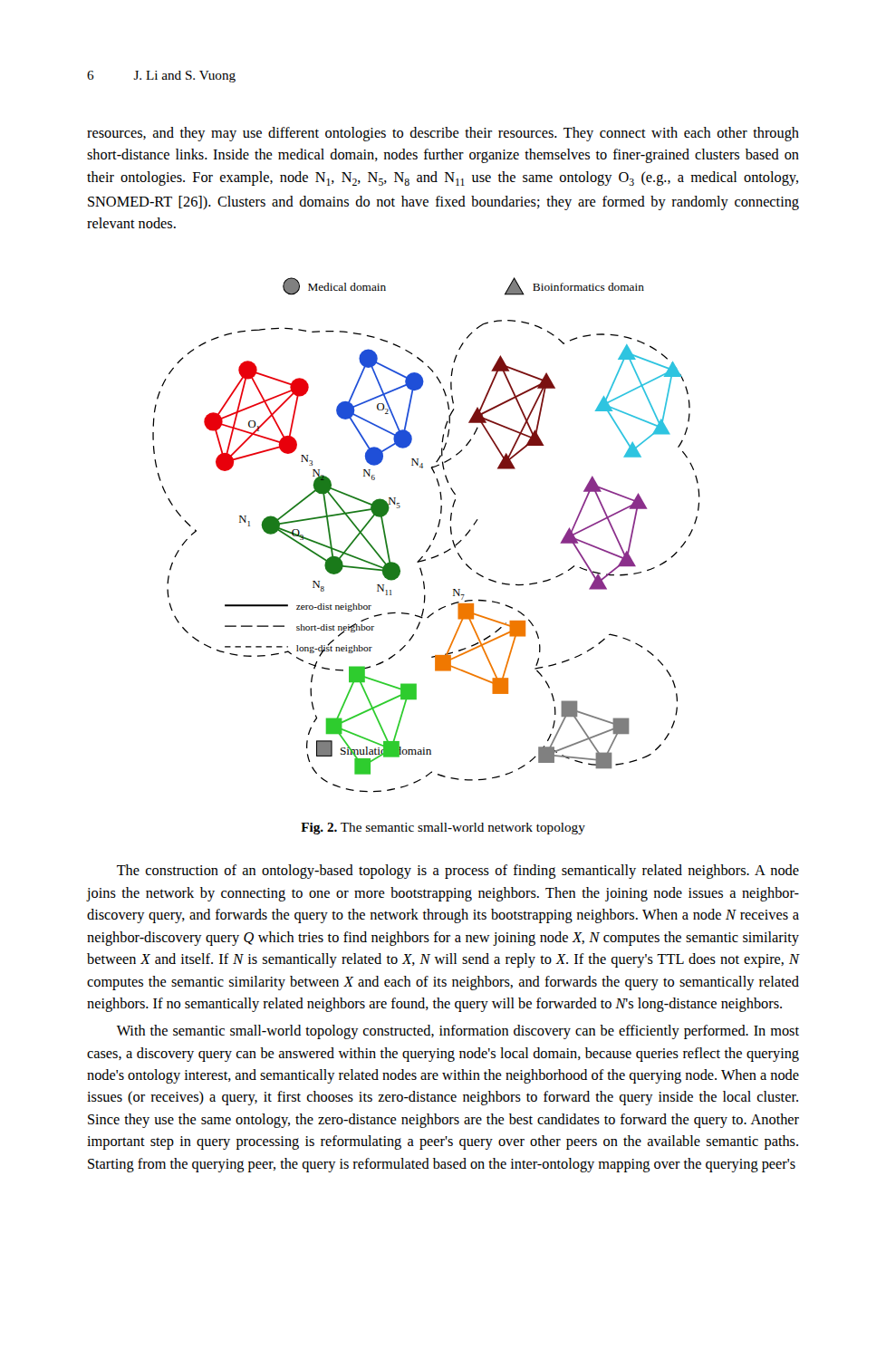6 J. Li and S. Vuong
resources, and they may use different ontologies to describe their resources. They connect with each other through short-distance links. Inside the medical domain, nodes further organize themselves to finer-grained clusters based on their ontologies. For example, node N1, N2, N5, N8 and N11 use the same ontology O3 (e.g., a medical ontology, SNOMED-RT [26]). Clusters and domains do not have fixed boundaries; they are formed by randomly connecting relevant nodes.
Medical domain Bioinformatics domain Simulation domain O1 N3 O2 N6 N4 N2 N1 N5 N8 N11 O3 N7 zero-dist neighbor short-dist neighbor long-dist neighbor
Fig. 2. The semantic small-world network topology
The construction of an ontology-based topology is a process of finding semantically related neighbors. A node joins the network by connecting to one or more bootstrapping neighbors. Then the joining node issues a neighbor-discovery query, and forwards the query to the network through its bootstrapping neighbors. When a node N receives a neighbor-discovery query Q which tries to find neighbors for a new joining node X, N computes the semantic similarity between X and itself. If N is semantically related to X, N will send a reply to X. If the query's TTL does not expire, N computes the semantic similarity between X and each of its neighbors, and forwards the query to semantically related neighbors. If no semantically related neighbors are found, the query will be forwarded to N's long-distance neighbors.
With the semantic small-world topology constructed, information discovery can be efficiently performed. In most cases, a discovery query can be answered within the querying node's local domain, because queries reflect the querying node's ontology interest, and semantically related nodes are within the neighborhood of the querying node. When a node issues (or receives) a query, it first chooses its zero-distance neighbors to forward the query inside the local cluster. Since they use the same ontology, the zero-distance neighbors are the best candidates to forward the query to. Another important step in query processing is reformulating a peer's query over other peers on the available semantic paths. Starting from the querying peer, the query is reformulated based on the inter-ontology mapping over the querying peer's